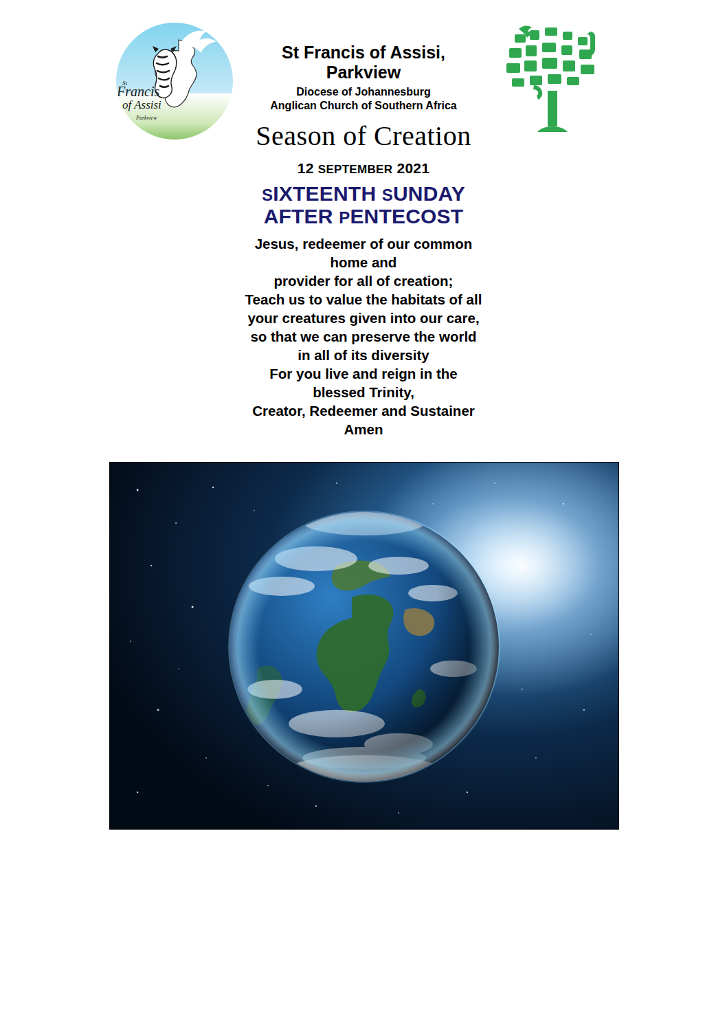St Francis of Assisi Parkview
St Francis of Assisi, Parkview
Diocese of Johannesburg
Anglican Church of Southern Africa
Season of Creation
12 SEPTEMBER 2021
SIXTEENTH SUNDAY AFTER PENTECOST
Jesus, redeemer of our common home and
provider for all of creation;
Teach us to value the habitats of all
your creatures given into our care,
so that we can preserve the world in all of its diversity
For you live and reign in the blessed Trinity,
Creator, Redeemer and Sustainer
Amen